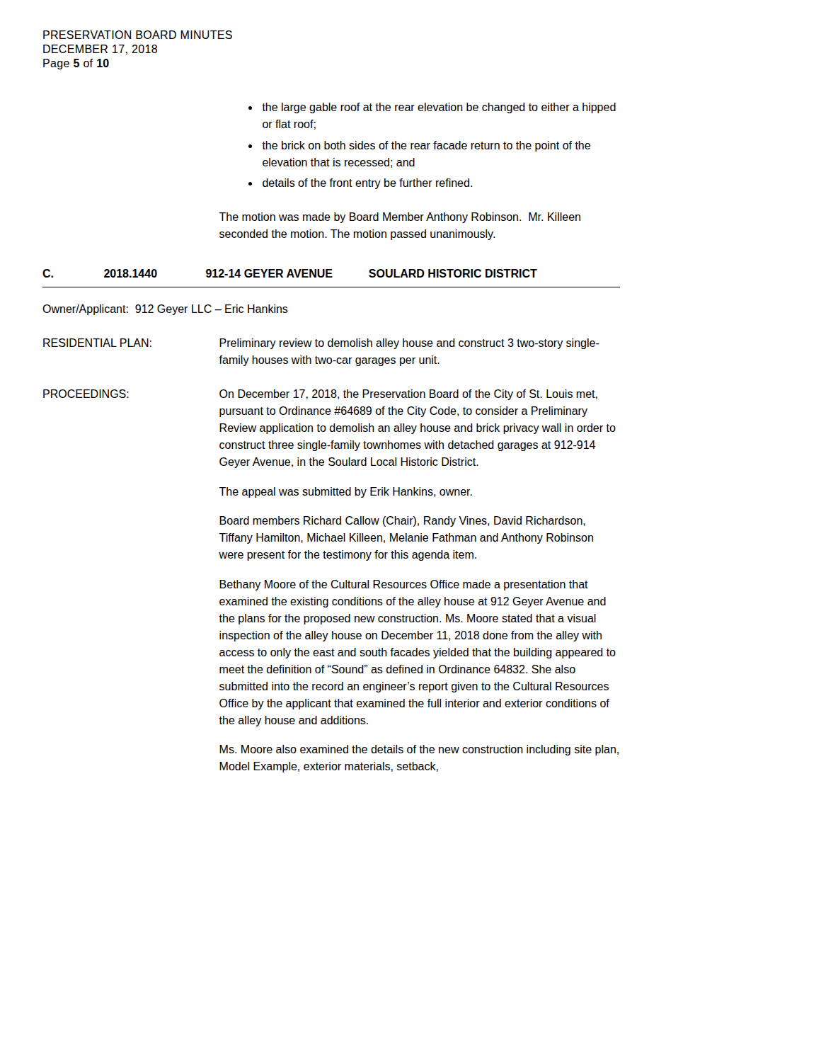Preservation Board Minutes
December 17, 2018
Page 5 of 10
the large gable roof at the rear elevation be changed to either a hipped or flat roof;
the brick on both sides of the rear facade return to the point of the elevation that is recessed; and
details of the front entry be further refined.
The motion was made by Board Member Anthony Robinson. Mr. Killeen seconded the motion. The motion passed unanimously.
C. 2018.1440 912-14 GEYER AVENUE SOULARD HISTORIC DISTRICT
Owner/Applicant: 912 Geyer LLC – Eric Hankins
Residential Plan:
Preliminary review to demolish alley house and construct 3 two-story single-family houses with two-car garages per unit.
Proceedings:
On December 17, 2018, the Preservation Board of the City of St. Louis met, pursuant to Ordinance #64689 of the City Code, to consider a Preliminary Review application to demolish an alley house and brick privacy wall in order to construct three single-family townhomes with detached garages at 912-914 Geyer Avenue, in the Soulard Local Historic District.
The appeal was submitted by Erik Hankins, owner.
Board members Richard Callow (Chair), Randy Vines, David Richardson, Tiffany Hamilton, Michael Killeen, Melanie Fathman and Anthony Robinson were present for the testimony for this agenda item.
Bethany Moore of the Cultural Resources Office made a presentation that examined the existing conditions of the alley house at 912 Geyer Avenue and the plans for the proposed new construction. Ms. Moore stated that a visual inspection of the alley house on December 11, 2018 done from the alley with access to only the east and south facades yielded that the building appeared to meet the definition of “Sound” as defined in Ordinance 64832. She also submitted into the record an engineer’s report given to the Cultural Resources Office by the applicant that examined the full interior and exterior conditions of the alley house and additions.
Ms. Moore also examined the details of the new construction including site plan, Model Example, exterior materials, setback,